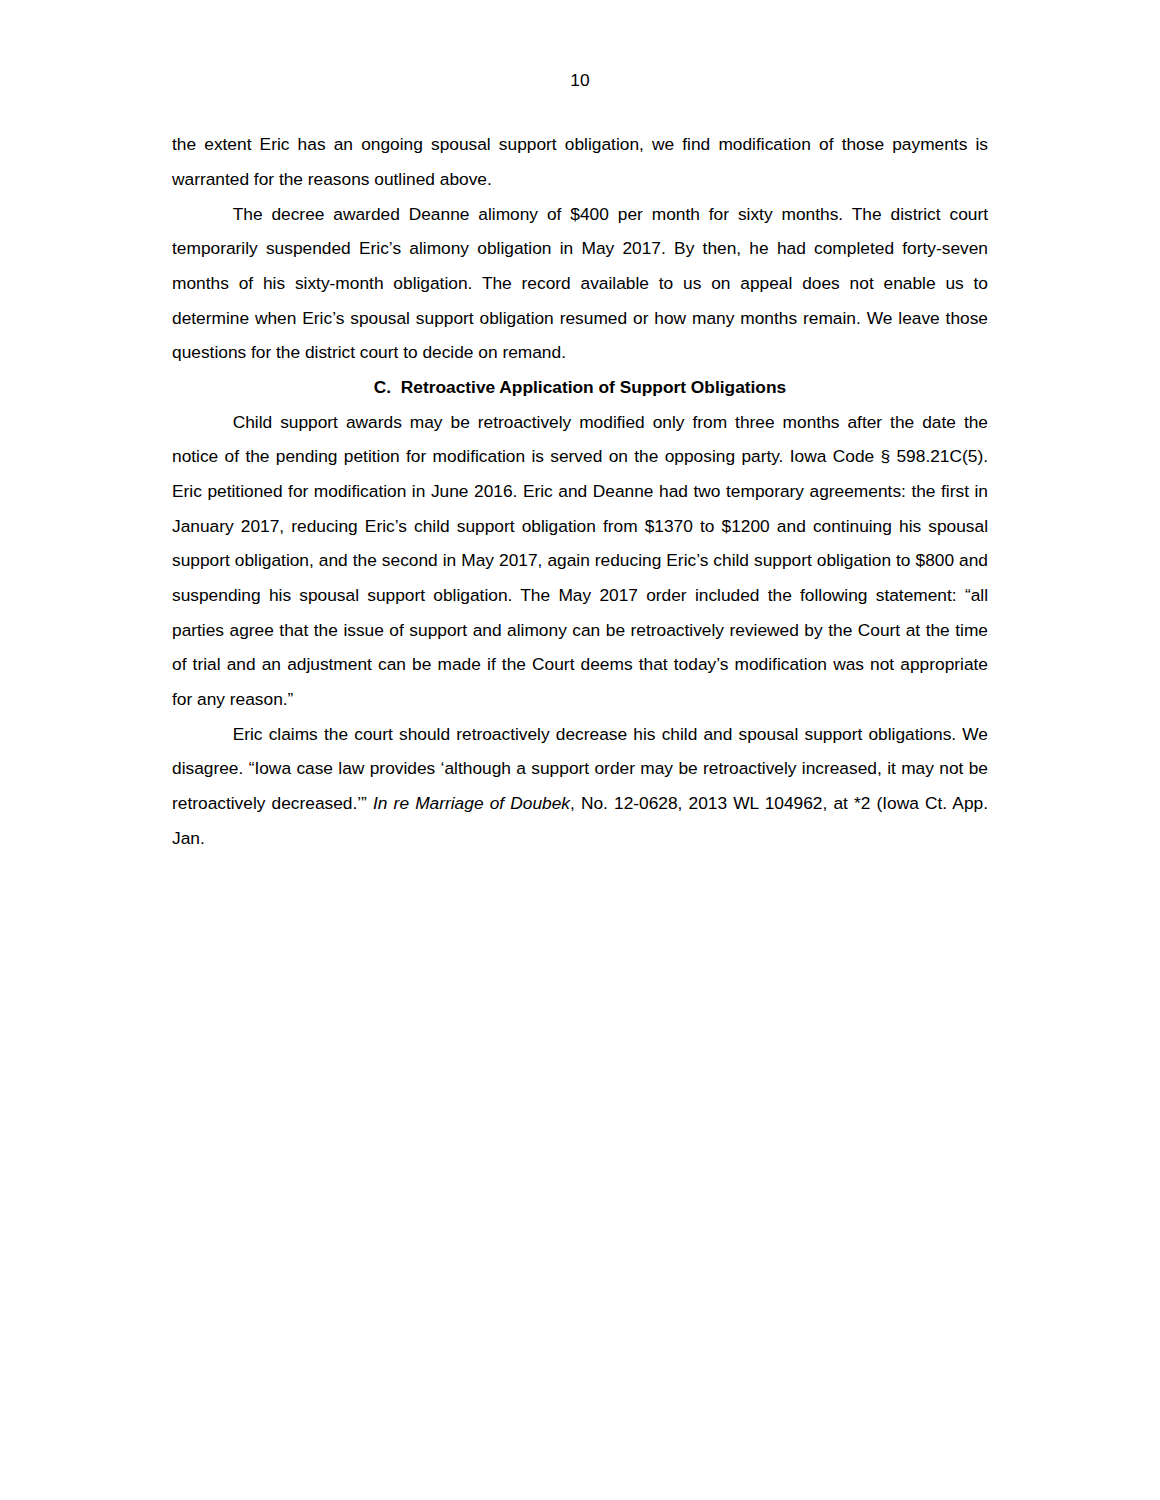10
the extent Eric has an ongoing spousal support obligation, we find modification of those payments is warranted for the reasons outlined above.
The decree awarded Deanne alimony of $400 per month for sixty months. The district court temporarily suspended Eric’s alimony obligation in May 2017. By then, he had completed forty-seven months of his sixty-month obligation. The record available to us on appeal does not enable us to determine when Eric’s spousal support obligation resumed or how many months remain. We leave those questions for the district court to decide on remand.
C. Retroactive Application of Support Obligations
Child support awards may be retroactively modified only from three months after the date the notice of the pending petition for modification is served on the opposing party. Iowa Code § 598.21C(5). Eric petitioned for modification in June 2016. Eric and Deanne had two temporary agreements: the first in January 2017, reducing Eric’s child support obligation from $1370 to $1200 and continuing his spousal support obligation, and the second in May 2017, again reducing Eric’s child support obligation to $800 and suspending his spousal support obligation. The May 2017 order included the following statement: “all parties agree that the issue of support and alimony can be retroactively reviewed by the Court at the time of trial and an adjustment can be made if the Court deems that today’s modification was not appropriate for any reason.”
Eric claims the court should retroactively decrease his child and spousal support obligations. We disagree. “Iowa case law provides ‘although a support order may be retroactively increased, it may not be retroactively decreased.’” In re Marriage of Doubek, No. 12-0628, 2013 WL 104962, at *2 (Iowa Ct. App. Jan.